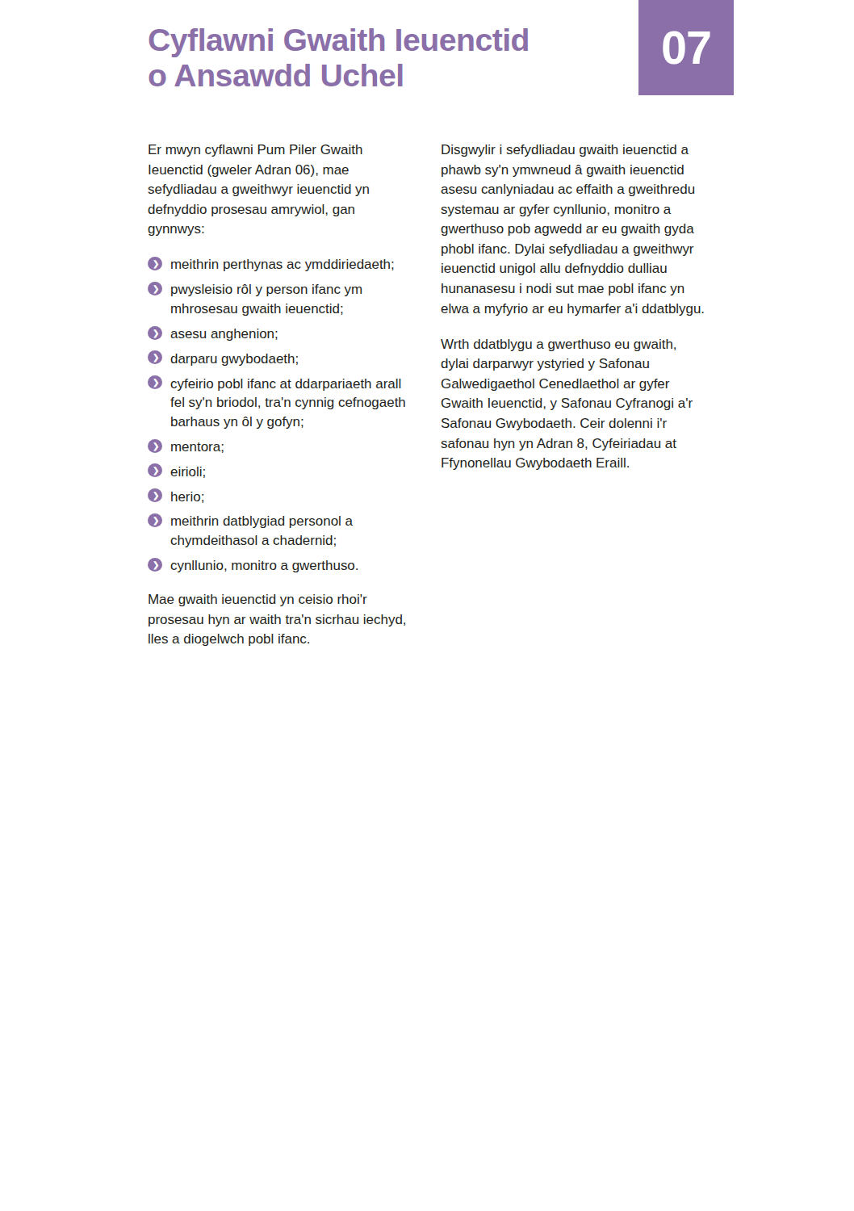07
Cyflawni Gwaith Ieuenctid
o Ansawdd Uchel
Er mwyn cyflawni Pum Piler Gwaith Ieuenctid (gweler Adran 06), mae sefydliadau a gweithwyr ieuenctid yn defnyddio prosesau amrywiol, gan gynnwys:
meithrin perthynas ac ymddiriedaeth;
pwysleisio rôl y person ifanc ym mhrosesau gwaith ieuenctid;
asesu anghenion;
darparu gwybodaeth;
cyfeirio pobl ifanc at ddarpariaeth arall fel sy'n briodol, tra'n cynnig cefnogaeth barhaus yn ôl y gofyn;
mentora;
eirioli;
herio;
meithrin datblygiad personol a chymdeithasol a chadernid;
cynllunio, monitro a gwerthuso.
Mae gwaith ieuenctid yn ceisio rhoi'r prosesau hyn ar waith tra'n sicrhau iechyd, lles a diogelwch pobl ifanc.
Disgwylir i sefydliadau gwaith ieuenctid a phawb sy'n ymwneud â gwaith ieuenctid asesu canlyniadau ac effaith a gweithredu systemau ar gyfer cynllunio, monitro a gwerthuso pob agwedd ar eu gwaith gyda phobl ifanc. Dylai sefydliadau a gweithwyr ieuenctid unigol allu defnyddio dulliau hunanasesu i nodi sut mae pobl ifanc yn elwa a myfyrio ar eu hymarfer a'i ddatblygu.
Wrth ddatblygu a gwerthuso eu gwaith, dylai darparwyr ystyried y Safonau Galwedigaethol Cenedlaethol ar gyfer Gwaith Ieuenctid, y Safonau Cyfranogi a'r Safonau Gwybodaeth. Ceir dolenni i'r safonau hyn yn Adran 8, Cyfeiriadau at Ffynonellau Gwybodaeth Eraill.